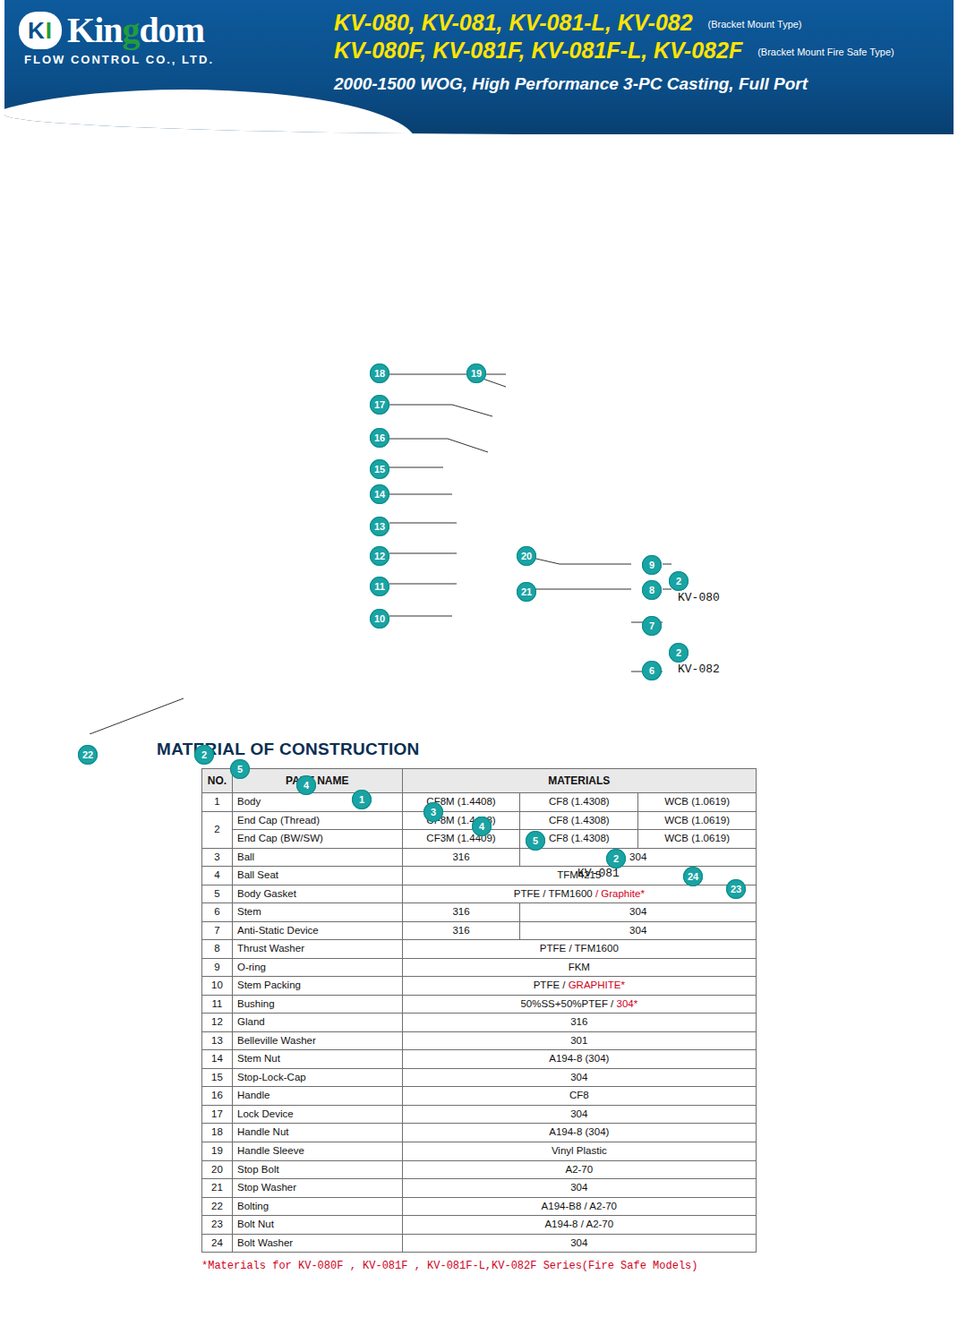KI Kingdom
FLOW CONTROL CO., LTD.
KV-080, KV-081, KV-081-L, KV-082 (Bracket Mount Type)
KV-080F, KV-081F, KV-081F-L, KV-082F (Bracket Mount Fire Safe Type)
2000-1500 WOG, High Performance 3-PC Casting, Full Port
18
19
17
16
15
14
13
12
11
10
20
21
9
8
7
6
2
2
22
2
5
4
1
3
4
5
2
24
23
KV-080
KV-082
KV-081
MATERIAL OF CONSTRUCTION
| NO. | PART NAME | MATERIALS |
| --- | --- | --- |
| 1 | Body | CF8M (1.4408) | CF8 (1.4308) | WCB (1.0619) |
| 2 | End Cap (Thread) | CF8M (1.4408) | CF8 (1.4308) | WCB (1.0619) |
| End Cap (BW/SW) | CF3M (1.4409) | CF8 (1.4308) | WCB (1.0619) |
| 3 | Ball | 316 | 304 |
| 4 | Ball Seat | TFM4215 |
| 5 | Body Gasket | PTFE / TFM1600 / Graphite* |
| 6 | Stem | 316 | 304 |
| 7 | Anti-Static Device | 316 | 304 |
| 8 | Thrust Washer | PTFE / TFM1600 |
| 9 | O-ring | FKM |
| 10 | Stem Packing | PTFE / GRAPHITE* |
| 11 | Bushing | 50%SS+50%PTEF / 304* |
| 12 | Gland | 316 |
| 13 | Belleville Washer | 301 |
| 14 | Stem Nut | A194-8 (304) |
| 15 | Stop-Lock-Cap | 304 |
| 16 | Handle | CF8 |
| 17 | Lock Device | 304 |
| 18 | Handle Nut | A194-8 (304) |
| 19 | Handle Sleeve | Vinyl Plastic |
| 20 | Stop Bolt | A2-70 |
| 21 | Stop Washer | 304 |
| 22 | Bolting | A194-B8 / A2-70 |
| 23 | Bolt Nut | A194-8 / A2-70 |
| 24 | Bolt Washer | 304 |
*Materials for KV-080F , KV-081F , KV-081F-L,KV-082F Series(Fire Safe Models)